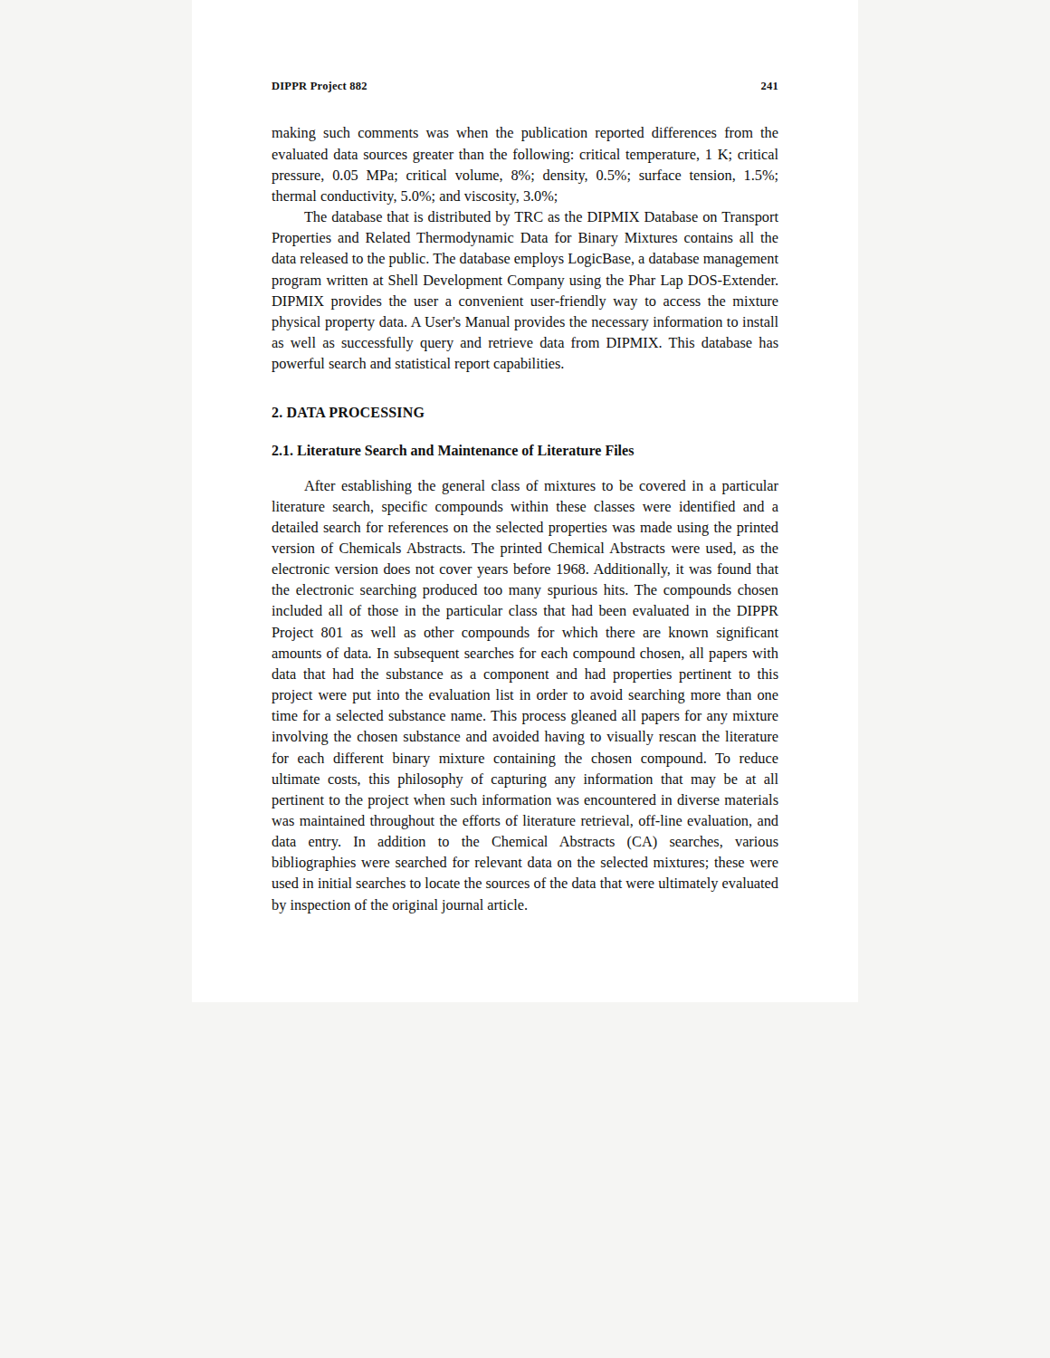DIPPR Project 882 241
making such comments was when the publication reported differences from the evaluated data sources greater than the following: critical temperature, 1 K; critical pressure, 0.05 MPa; critical volume, 8%; density, 0.5%; surface tension, 1.5%; thermal conductivity, 5.0%; and viscosity, 3.0%;
The database that is distributed by TRC as the DIPMIX Database on Transport Properties and Related Thermodynamic Data for Binary Mixtures contains all the data released to the public. The database employs LogicBase, a database management program written at Shell Development Company using the Phar Lap DOS-Extender. DIPMIX provides the user a convenient user-friendly way to access the mixture physical property data. A User's Manual provides the necessary information to install as well as successfully query and retrieve data from DIPMIX. This database has powerful search and statistical report capabilities.
2. DATA PROCESSING
2.1. Literature Search and Maintenance of Literature Files
After establishing the general class of mixtures to be covered in a particular literature search, specific compounds within these classes were identified and a detailed search for references on the selected properties was made using the printed version of Chemicals Abstracts. The printed Chemical Abstracts were used, as the electronic version does not cover years before 1968. Additionally, it was found that the electronic searching produced too many spurious hits. The compounds chosen included all of those in the particular class that had been evaluated in the DIPPR Project 801 as well as other compounds for which there are known significant amounts of data. In subsequent searches for each compound chosen, all papers with data that had the substance as a component and had properties pertinent to this project were put into the evaluation list in order to avoid searching more than one time for a selected substance name. This process gleaned all papers for any mixture involving the chosen substance and avoided having to visually rescan the literature for each different binary mixture containing the chosen compound. To reduce ultimate costs, this philosophy of capturing any information that may be at all pertinent to the project when such information was encountered in diverse materials was maintained throughout the efforts of literature retrieval, off-line evaluation, and data entry. In addition to the Chemical Abstracts (CA) searches, various bibliographies were searched for relevant data on the selected mixtures; these were used in initial searches to locate the sources of the data that were ultimately evaluated by inspection of the original journal article.